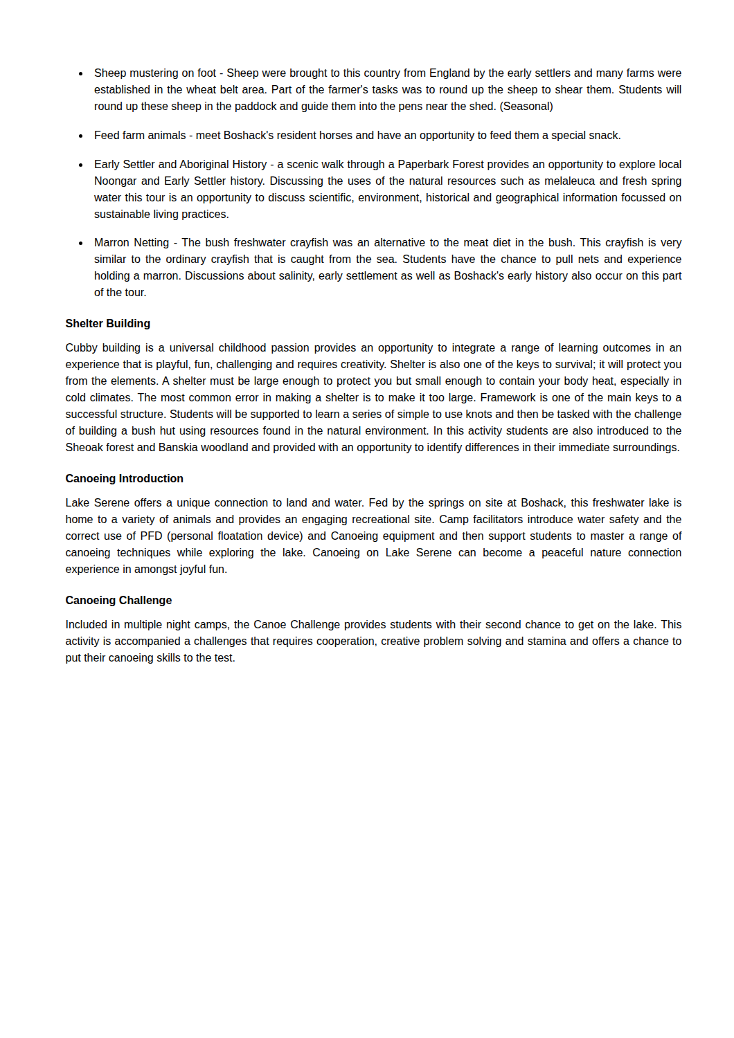Sheep mustering on foot - Sheep were brought to this country from England by the early settlers and many farms were established in the wheat belt area. Part of the farmer's tasks was to round up the sheep to shear them. Students will round up these sheep in the paddock and guide them into the pens near the shed. (Seasonal)
Feed farm animals - meet Boshack's resident horses and have an opportunity to feed them a special snack.
Early Settler and Aboriginal History - a scenic walk through a Paperbark Forest provides an opportunity to explore local Noongar and Early Settler history. Discussing the uses of the natural resources such as melaleuca and fresh spring water this tour is an opportunity to discuss scientific, environment, historical and geographical information focussed on sustainable living practices.
Marron Netting - The bush freshwater crayfish was an alternative to the meat diet in the bush. This crayfish is very similar to the ordinary crayfish that is caught from the sea. Students have the chance to pull nets and experience holding a marron. Discussions about salinity, early settlement as well as Boshack's early history also occur on this part of the tour.
Shelter Building
Cubby building is a universal childhood passion provides an opportunity to integrate a range of learning outcomes in an experience that is playful, fun, challenging and requires creativity. Shelter is also one of the keys to survival; it will protect you from the elements. A shelter must be large enough to protect you but small enough to contain your body heat, especially in cold climates. The most common error in making a shelter is to make it too large. Framework is one of the main keys to a successful structure. Students will be supported to learn a series of simple to use knots and then be tasked with the challenge of building a bush hut using resources found in the natural environment. In this activity students are also introduced to the Sheoak forest and Banskia woodland and provided with an opportunity to identify differences in their immediate surroundings.
Canoeing Introduction
Lake Serene offers a unique connection to land and water. Fed by the springs on site at Boshack, this freshwater lake is home to a variety of animals and provides an engaging recreational site. Camp facilitators introduce water safety and the correct use of PFD (personal floatation device) and Canoeing equipment and then support students to master a range of canoeing techniques while exploring the lake. Canoeing on Lake Serene can become a peaceful nature connection experience in amongst joyful fun.
Canoeing Challenge
Included in multiple night camps, the Canoe Challenge provides students with their second chance to get on the lake. This activity is accompanied a challenges that requires cooperation, creative problem solving and stamina and offers a chance to put their canoeing skills to the test.